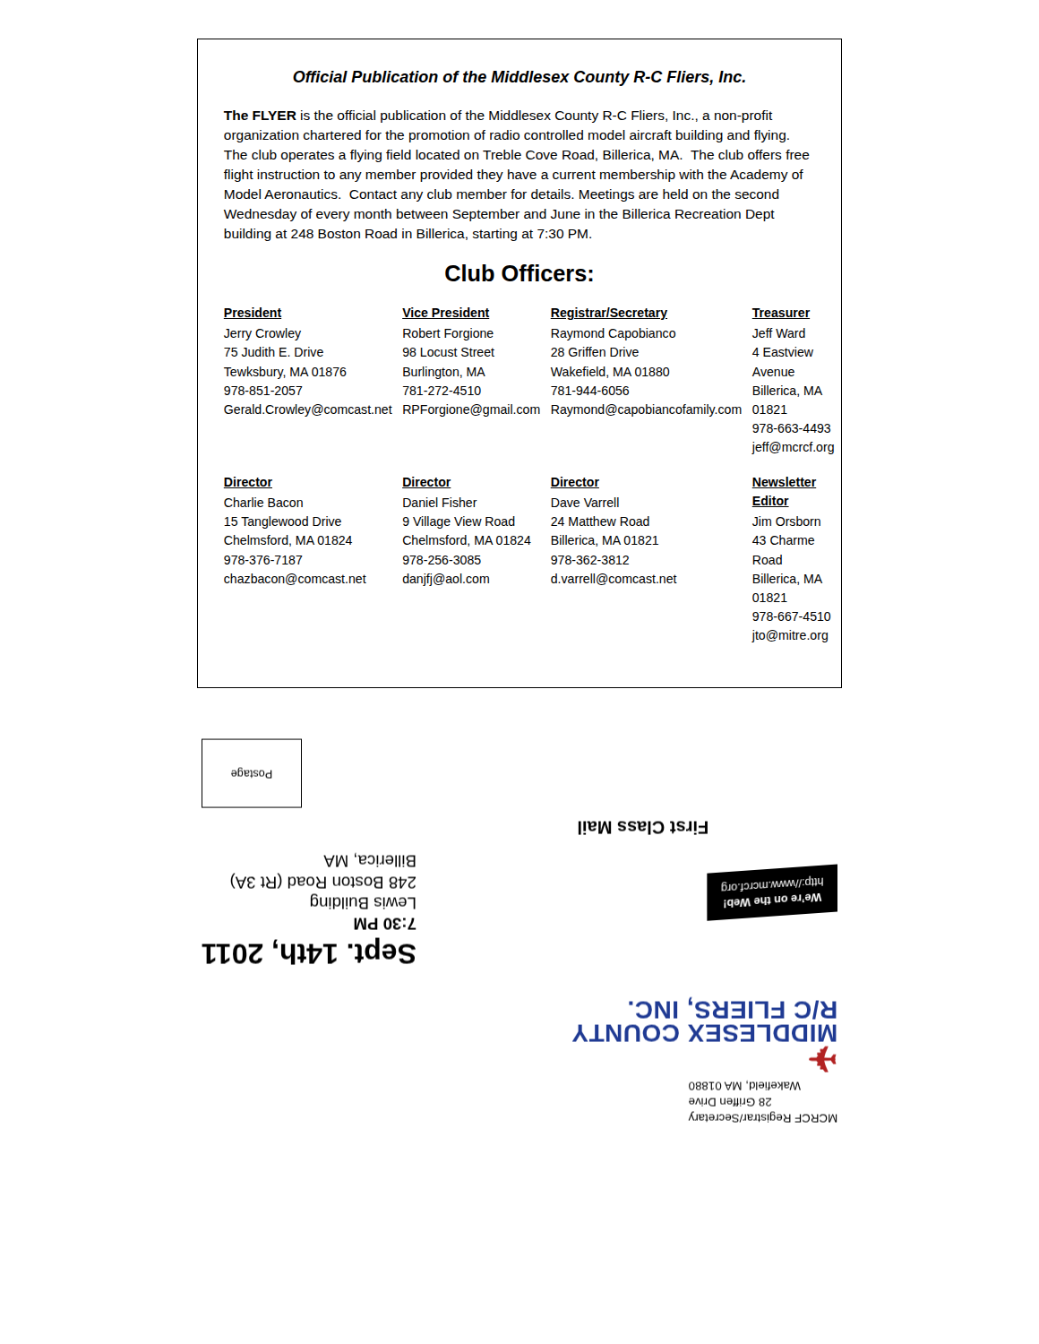Official Publication of the Middlesex County R-C Fliers, Inc.
The FLYER is the official publication of the Middlesex County R-C Fliers, Inc., a non-profit organization chartered for the promotion of radio controlled model aircraft building and flying. The club operates a flying field located on Treble Cove Road, Billerica, MA. The club offers free flight instruction to any member provided they have a current membership with the Academy of Model Aeronautics. Contact any club member for details. Meetings are held on the second Wednesday of every month between September and June in the Billerica Recreation Dept building at 248 Boston Road in Billerica, starting at 7:30 PM.
Club Officers:
| President Jerry Crowley 75 Judith E. Drive Tewksbury, MA 01876 978-851-2057 Gerald.Crowley@comcast.net | Vice President Robert Forgione 98 Locust Street Burlington, MA 781-272-4510 RPForgione@gmail.com | Registrar/Secretary Raymond Capobianco 28 Griffen Drive Wakefield, MA 01880 781-944-6056 Raymond@capobiancofamily.com | Treasurer Jeff Ward 4 Eastview Avenue Billerica, MA 01821 978-663-4493 jeff@mcrcf.org |
| Director Charlie Bacon 15 Tanglewood Drive Chelmsford, MA 01824 978-376-7187 chazbacon@comcast.net | Director Daniel Fisher 9 Village View Road Chelmsford, MA 01824 978-256-3085 danjfj@aol.com | Director Dave Varrell 24 Matthew Road Billerica, MA 01821 978-362-3812 d.varrell@comcast.net | Newsletter Editor Jim Orsborn 43 Charme Road Billerica, MA 01821 978-667-4510 jto@mitre.org |
MCRCF Registrar/Secretary
28 Griffen Drive
Wakefield, MA 01880
✈ MIDDLESEX COUNTY R/C FLIERS, INC.
We’re on the Web! http://www.mcrcf.org
Sept. 14th, 2011 7:30 PM Lewis Building 248 Boston Road (Rt 3A) Billerica, MA
First Class Mail
Postage